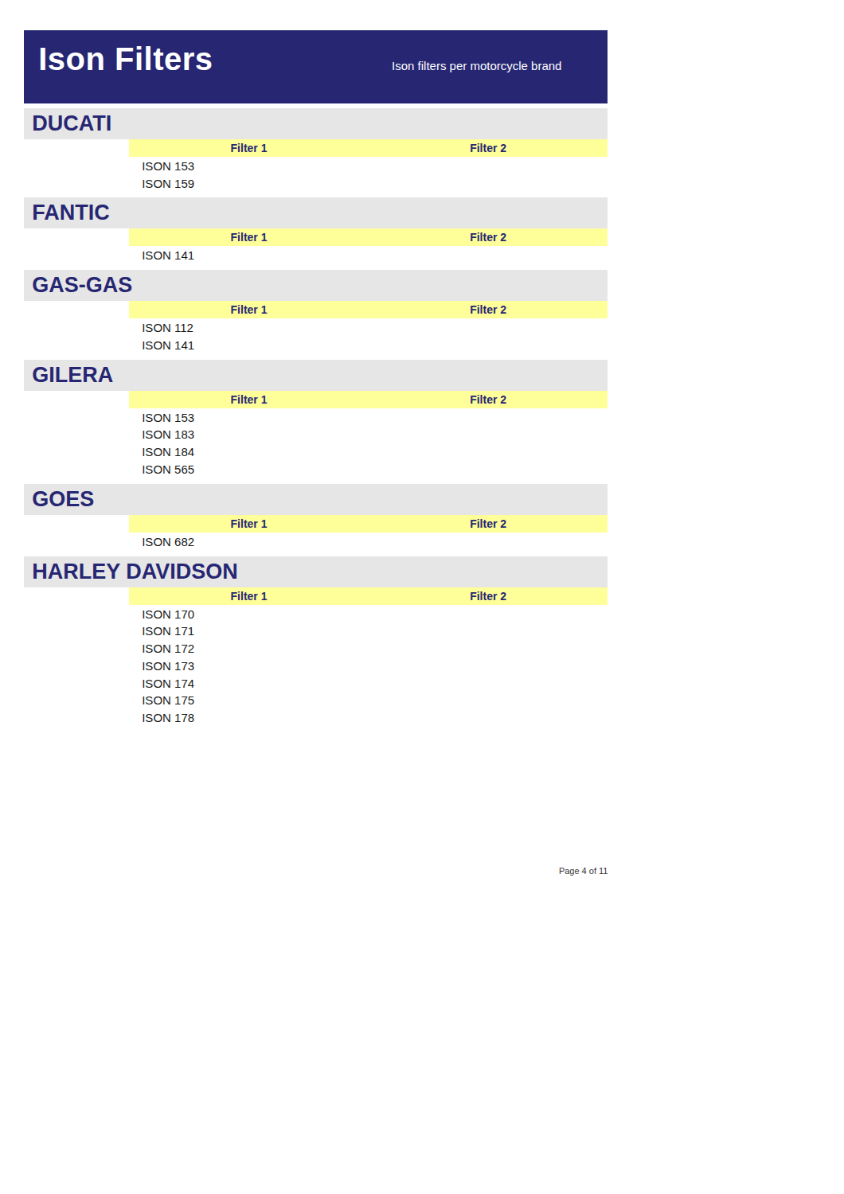Ison Filters
Ison filters per motorcycle brand
DUCATI
| | Filter 1 | Filter 2 |
| | ISON 153 ISON 159 | |
FANTIC
| | Filter 1 | Filter 2 |
| | ISON 141 | |
GAS-GAS
| | Filter 1 | Filter 2 |
| | ISON 112 ISON 141 | |
GILERA
| | Filter 1 | Filter 2 |
| | ISON 153 ISON 183 ISON 184 ISON 565 | |
GOES
| | Filter 1 | Filter 2 |
| | ISON 682 | |
HARLEY DAVIDSON
| | Filter 1 | Filter 2 |
| | ISON 170 ISON 171 ISON 172 ISON 173 ISON 174 ISON 175 ISON 178 | |
Page 4 of 11